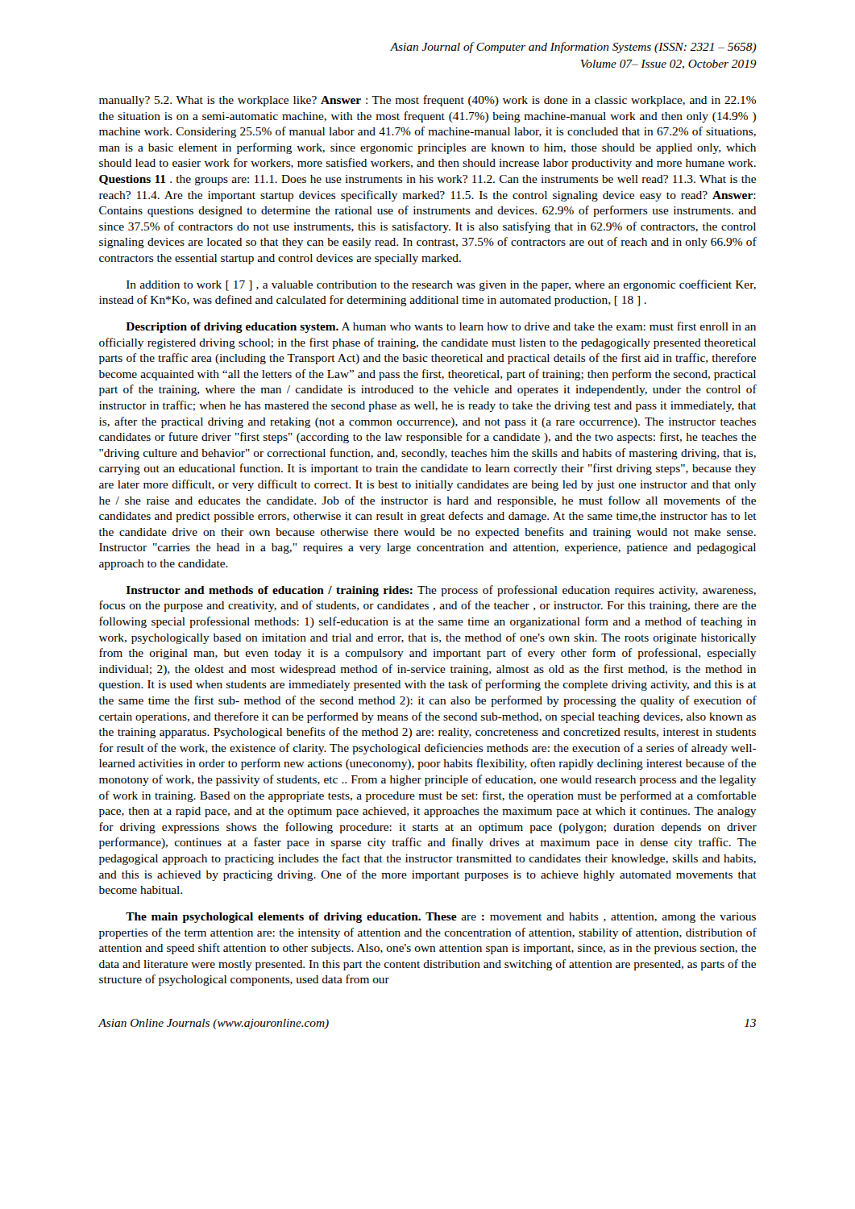Asian Journal of Computer and Information Systems (ISSN: 2321 – 5658) Volume 07– Issue 02, October 2019
manually? 5.2. What is the workplace like? Answer : The most frequent (40%) work is done in a classic workplace, and in 22.1% the situation is on a semi-automatic machine, with the most frequent (41.7%) being machine-manual work and then only (14.9% ) machine work. Considering 25.5% of manual labor and 41.7% of machine-manual labor, it is concluded that in 67.2% of situations, man is a basic element in performing work, since ergonomic principles are known to him, those should be applied only, which should lead to easier work for workers, more satisfied workers, and then should increase labor productivity and more humane work. Questions 11 . the groups are: 11.1. Does he use instruments in his work? 11.2. Can the instruments be well read? 11.3. What is the reach? 11.4. Are the important startup devices specifically marked? 11.5. Is the control signaling device easy to read? Answer: Contains questions designed to determine the rational use of instruments and devices. 62.9% of performers use instruments. and since 37.5% of contractors do not use instruments, this is satisfactory. It is also satisfying that in 62.9% of contractors, the control signaling devices are located so that they can be easily read. In contrast, 37.5% of contractors are out of reach and in only 66.9% of contractors the essential startup and control devices are specially marked.
In addition to work [ 17 ] , a valuable contribution to the research was given in the paper, where an ergonomic coefficient Ker, instead of Kn*Ko, was defined and calculated for determining additional time in automated production, [ 18 ] .
Description of driving education system. A human who wants to learn how to drive and take the exam: must first enroll in an officially registered driving school; in the first phase of training, the candidate must listen to the pedagogically presented theoretical parts of the traffic area (including the Transport Act) and the basic theoretical and practical details of the first aid in traffic, therefore become acquainted with “all the letters of the Law” and pass the first, theoretical, part of training; then perform the second, practical part of the training, where the man / candidate is introduced to the vehicle and operates it independently, under the control of instructor in traffic; when he has mastered the second phase as well, he is ready to take the driving test and pass it immediately, that is, after the practical driving and retaking (not a common occurrence), and not pass it (a rare occurrence). The instructor teaches candidates or future driver "first steps" (according to the law responsible for a candidate ), and the two aspects: first, he teaches the "driving culture and behavior" or correctional function, and, secondly, teaches him the skills and habits of mastering driving, that is, carrying out an educational function. It is important to train the candidate to learn correctly their "first driving steps", because they are later more difficult, or very difficult to correct. It is best to initially candidates are being led by just one instructor and that only he / she raise and educates the candidate. Job of the instructor is hard and responsible, he must follow all movements of the candidates and predict possible errors, otherwise it can result in great defects and damage. At the same time,the instructor has to let the candidate drive on their own because otherwise there would be no expected benefits and training would not make sense. Instructor "carries the head in a bag," requires a very large concentration and attention, experience, patience and pedagogical approach to the candidate.
Instructor and methods of education / training rides: The process of professional education requires activity, awareness, focus on the purpose and creativity, and of students, or candidates , and of the teacher , or instructor. For this training, there are the following special professional methods: 1) self-education is at the same time an organizational form and a method of teaching in work, psychologically based on imitation and trial and error, that is, the method of one's own skin. The roots originate historically from the original man, but even today it is a compulsory and important part of every other form of professional, especially individual; 2), the oldest and most widespread method of in-service training, almost as old as the first method, is the method in question. It is used when students are immediately presented with the task of performing the complete driving activity, and this is at the same time the first sub- method of the second method 2): it can also be performed by processing the quality of execution of certain operations, and therefore it can be performed by means of the second sub-method, on special teaching devices, also known as the training apparatus. Psychological benefits of the method 2) are: reality, concreteness and concretized results, interest in students for result of the work, the existence of clarity. The psychological deficiencies methods are: the execution of a series of already well-learned activities in order to perform new actions (uneconomy), poor habits flexibility, often rapidly declining interest because of the monotony of work, the passivity of students, etc .. From a higher principle of education, one would research process and the legality of work in training. Based on the appropriate tests, a procedure must be set: first, the operation must be performed at a comfortable pace, then at a rapid pace, and at the optimum pace achieved, it approaches the maximum pace at which it continues. The analogy for driving expressions shows the following procedure: it starts at an optimum pace (polygon; duration depends on driver performance), continues at a faster pace in sparse city traffic and finally drives at maximum pace in dense city traffic. The pedagogical approach to practicing includes the fact that the instructor transmitted to candidates their knowledge, skills and habits, and this is achieved by practicing driving. One of the more important purposes is to achieve highly automated movements that become habitual.
The main psychological elements of driving education. These are : movement and habits , attention, among the various properties of the term attention are: the intensity of attention and the concentration of attention, stability of attention, distribution of attention and speed shift attention to other subjects. Also, one's own attention span is important, since, as in the previous section, the data and literature were mostly presented. In this part the content distribution and switching of attention are presented, as parts of the structure of psychological components, used data from our
Asian Online Journals (www.ajouronline.com) 13